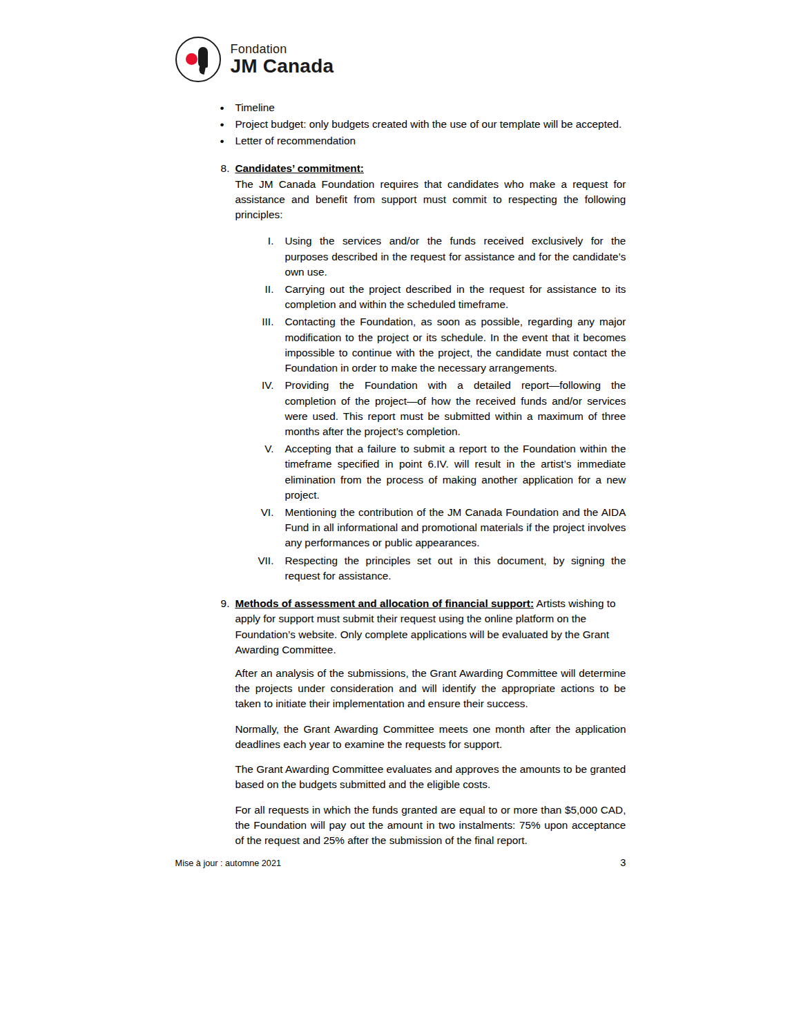Fondation
JM Canada
Timeline
Project budget: only budgets created with the use of our template will be accepted.
Letter of recommendation
Candidates’ commitment:
The JM Canada Foundation requires that candidates who make a request for assistance and benefit from support must commit to respecting the following principles:
Using the services and/or the funds received exclusively for the purposes described in the request for assistance and for the candidate’s own use.
Carrying out the project described in the request for assistance to its completion and within the scheduled timeframe.
Contacting the Foundation, as soon as possible, regarding any major modification to the project or its schedule. In the event that it becomes impossible to continue with the project, the candidate must contact the Foundation in order to make the necessary arrangements.
Providing the Foundation with a detailed report—following the completion of the project—of how the received funds and/or services were used. This report must be submitted within a maximum of three months after the project’s completion.
Accepting that a failure to submit a report to the Foundation within the timeframe specified in point 6.IV. will result in the artist’s immediate elimination from the process of making another application for a new project.
Mentioning the contribution of the JM Canada Foundation and the AIDA Fund in all informational and promotional materials if the project involves any performances or public appearances.
Respecting the principles set out in this document, by signing the request for assistance.
Methods of assessment and allocation of financial support: Artists wishing to apply for support must submit their request using the online platform on the Foundation’s website. Only complete applications will be evaluated by the Grant Awarding Committee.
After an analysis of the submissions, the Grant Awarding Committee will determine the projects under consideration and will identify the appropriate actions to be taken to initiate their implementation and ensure their success.
Normally, the Grant Awarding Committee meets one month after the application deadlines each year to examine the requests for support.
The Grant Awarding Committee evaluates and approves the amounts to be granted based on the budgets submitted and the eligible costs.
For all requests in which the funds granted are equal to or more than $5,000 CAD, the Foundation will pay out the amount in two instalments: 75% upon acceptance of the request and 25% after the submission of the final report.
Mise à jour : automne 2021 3